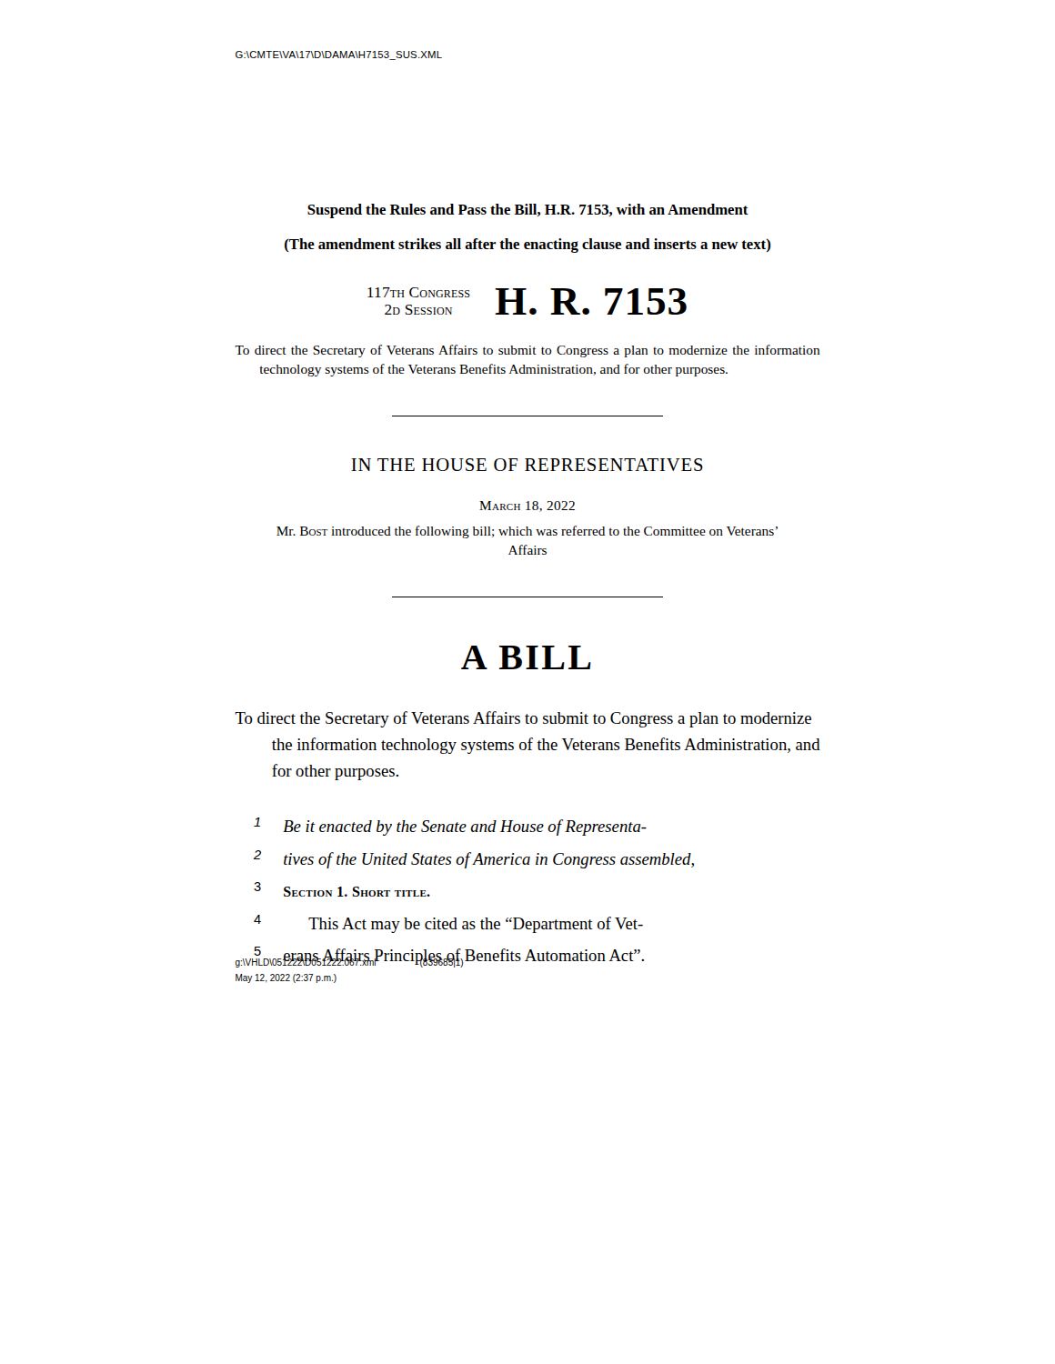G:\CMTE\VA\17\D\DAMA\H7153_SUS.XML
Suspend the Rules and Pass the Bill, H.R. 7153, with an Amendment
(The amendment strikes all after the enacting clause and inserts a new text)
117th Congress 2d Session H. R. 7153
To direct the Secretary of Veterans Affairs to submit to Congress a plan to modernize the information technology systems of the Veterans Benefits Administration, and for other purposes.
IN THE HOUSE OF REPRESENTATIVES
March 18, 2022
Mr. Bost introduced the following bill; which was referred to the Committee on Veterans’ Affairs
A BILL
To direct the Secretary of Veterans Affairs to submit to Congress a plan to modernize the information technology systems of the Veterans Benefits Administration, and for other purposes.
Be it enacted by the Senate and House of Representa-
tives of the United States of America in Congress assembled,
Section 1. Short title.
This Act may be cited as the “Department of Vet-
erans Affairs Principles of Benefits Automation Act”.
g:\VHLD\051222\D051222.067.xml (839685|1)
May 12, 2022 (2:37 p.m.)